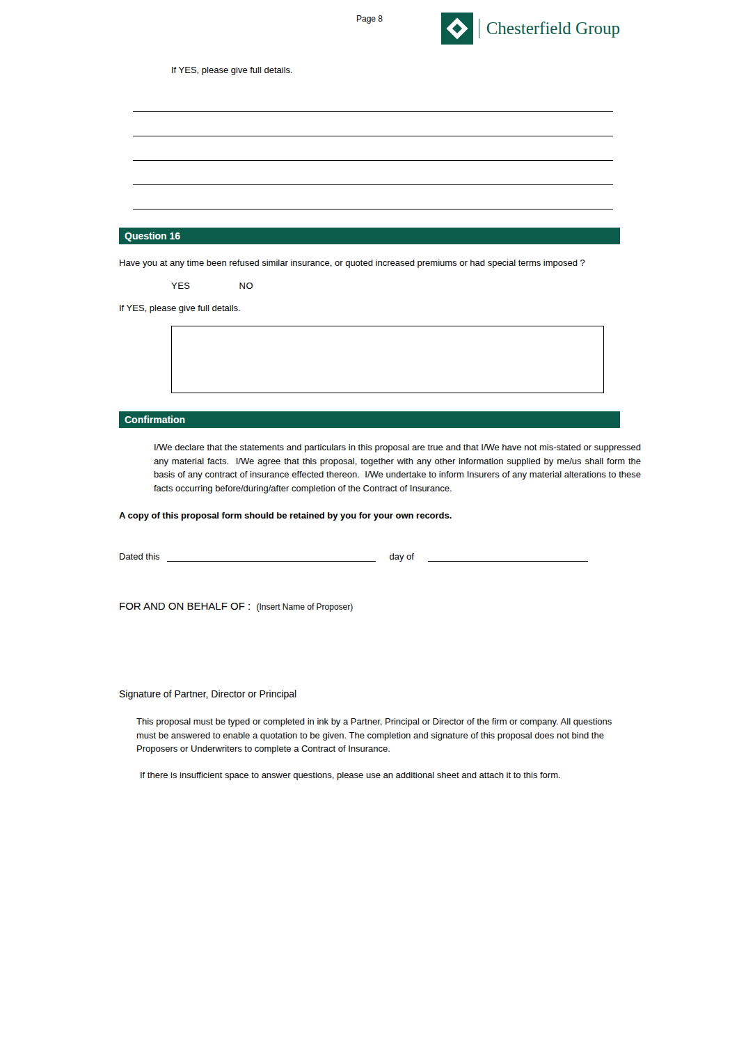Page 8
Chesterfield Group
If YES, please give full details.
Question 16
Have you at any time been refused similar insurance, or quoted increased premiums or had special terms imposed ?
YES NO
If YES, please give full details.
Confirmation
I/We declare that the statements and particulars in this proposal are true and that I/We have not mis-stated or suppressed any material facts. I/We agree that this proposal, together with any other information supplied by me/us shall form the basis of any contract of insurance effected thereon. I/We undertake to inform Insurers of any material alterations to these facts occurring before/during/after completion of the Contract of Insurance.
A copy of this proposal form should be retained by you for your own records.
Dated this
day of
FOR AND ON BEHALF OF : (Insert Name of Proposer)
Signature of Partner, Director or Principal
This proposal must be typed or completed in ink by a Partner, Principal or Director of the firm or company. All questions must be answered to enable a quotation to be given. The completion and signature of this proposal does not bind the Proposers or Underwriters to complete a Contract of Insurance.
If there is insufficient space to answer questions, please use an additional sheet and attach it to this form.